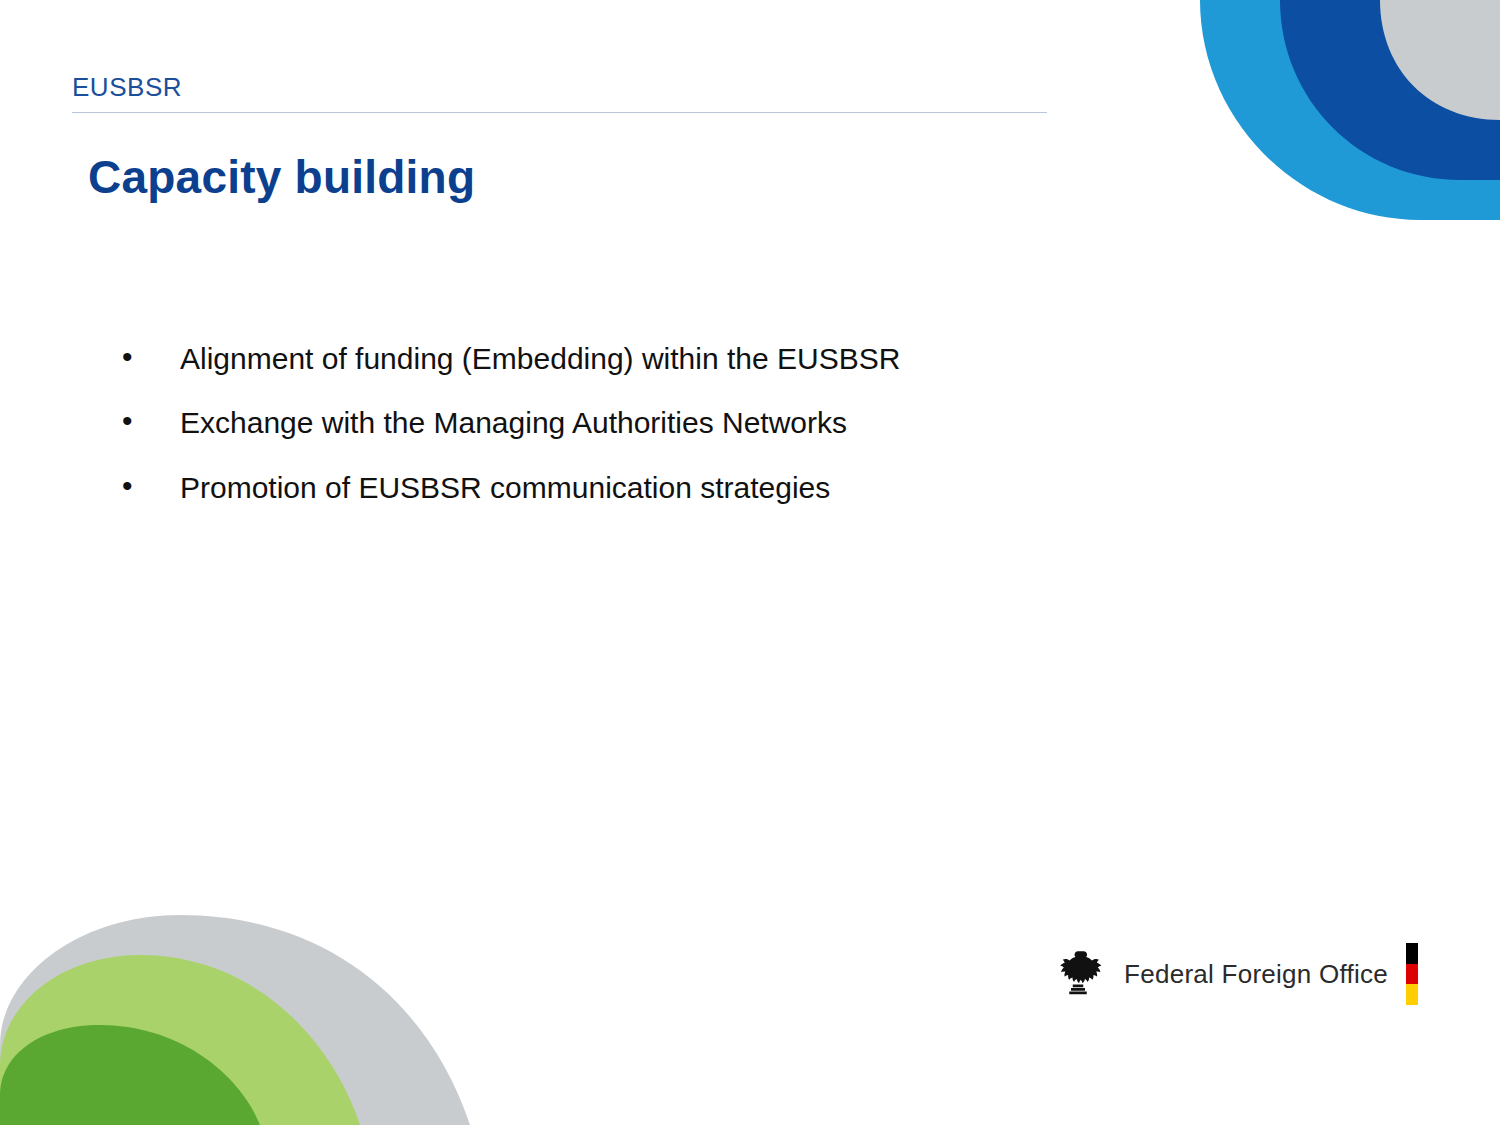EUSBSR
Capacity building
Alignment of funding (Embedding) within the EUSBSR
Exchange with the Managing Authorities Networks
Promotion of EUSBSR communication strategies
Federal Foreign Office